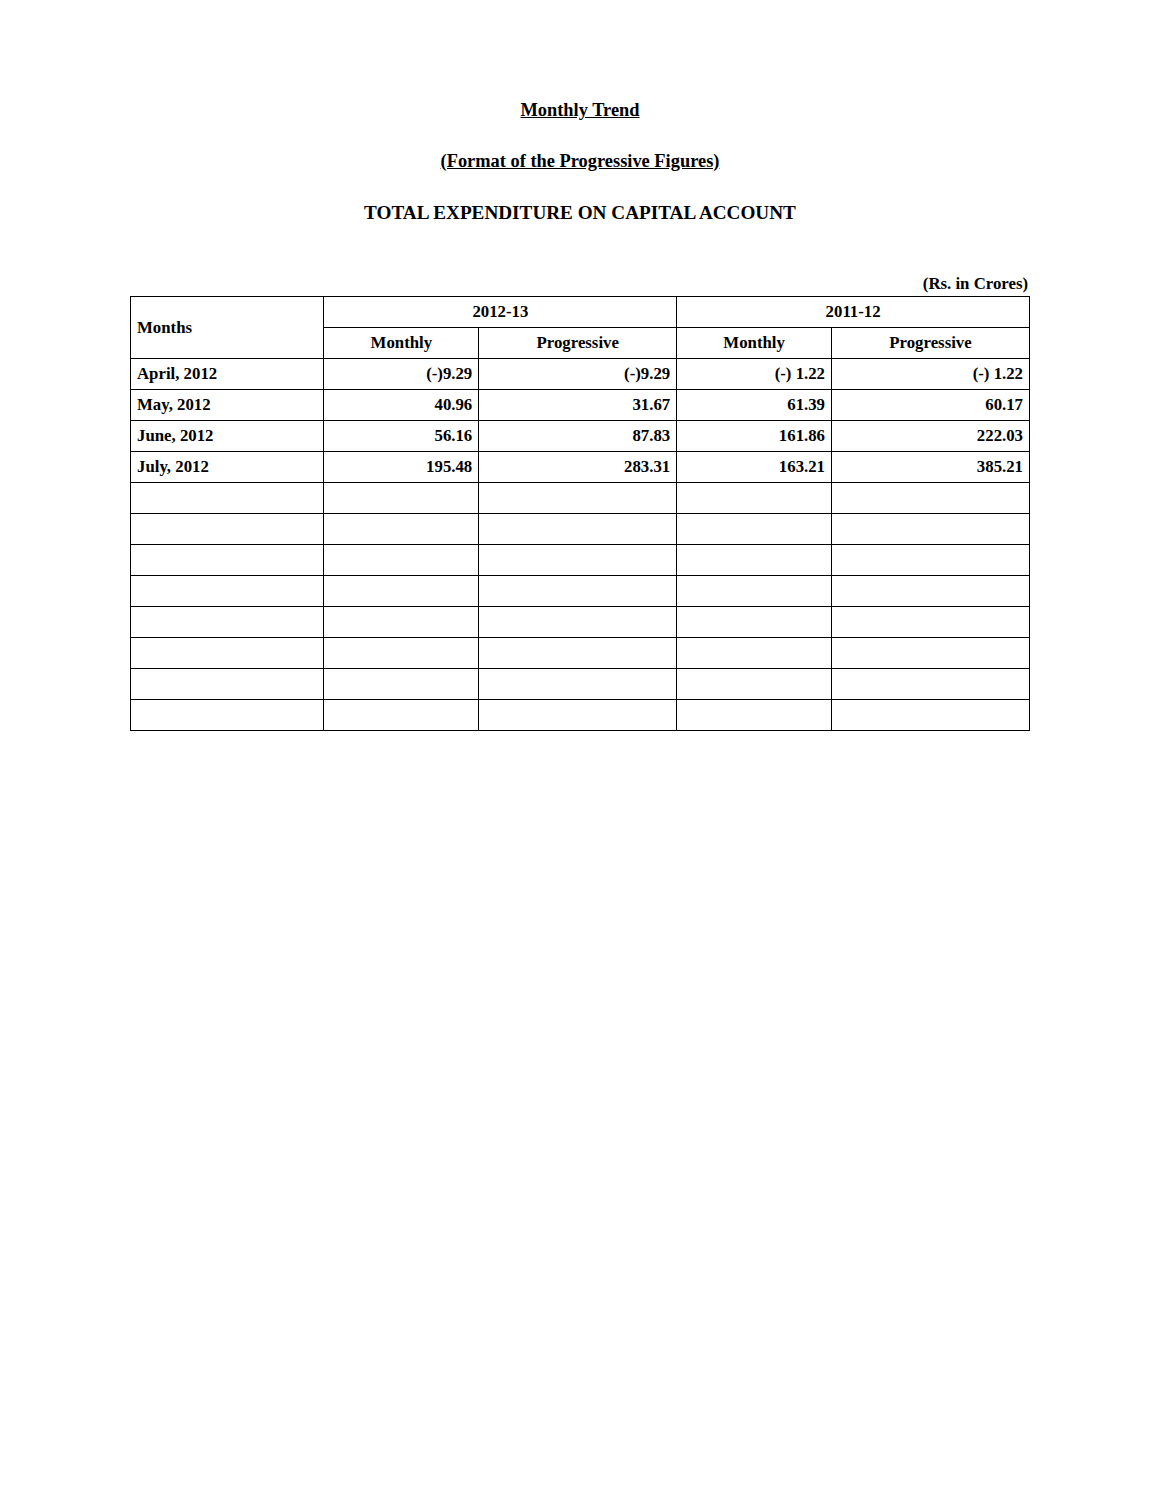Monthly Trend
(Format of the Progressive Figures)
TOTAL EXPENDITURE ON CAPITAL ACCOUNT
(Rs. in Crores)
| Months | 2012-13 | 2011-12 |
| --- | --- | --- |
| Monthly | Progressive | Monthly | Progressive |
| April, 2012 | (-)9.29 | (-)9.29 | (-) 1.22 | (-) 1.22 |
| May, 2012 | 40.96 | 31.67 | 61.39 | 60.17 |
| June, 2012 | 56.16 | 87.83 | 161.86 | 222.03 |
| July, 2012 | 195.48 | 283.31 | 163.21 | 385.21 |